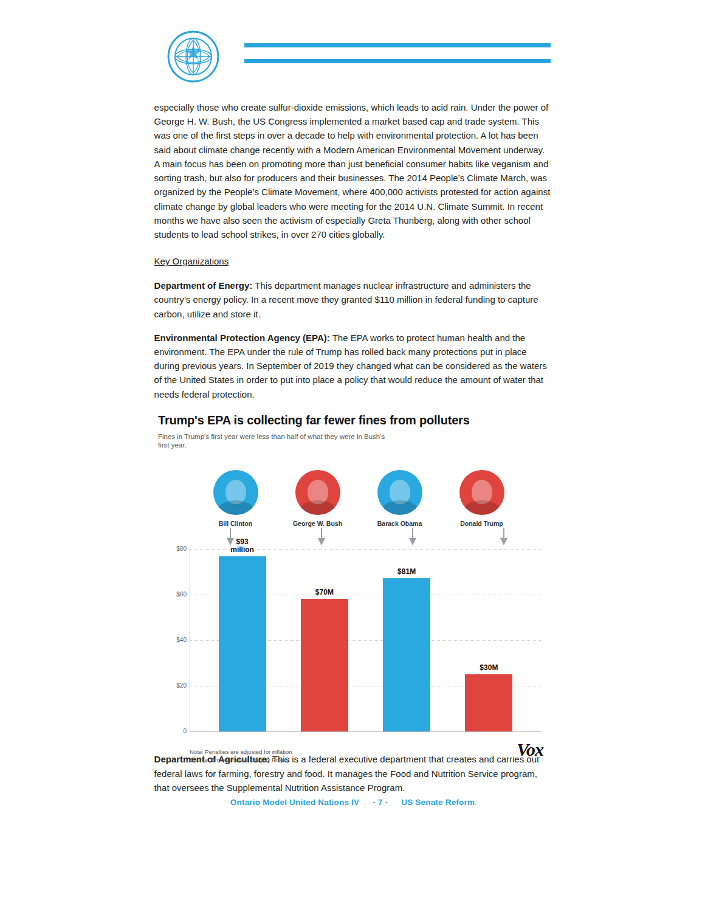especially those who create sulfur-dioxide emissions, which leads to acid rain. Under the power of George H. W. Bush, the US Congress implemented a market based cap and trade system. This was one of the first steps in over a decade to help with environmental protection. A lot has been said about climate change recently with a Modern American Environmental Movement underway. A main focus has been on promoting more than just beneficial consumer habits like veganism and sorting trash, but also for producers and their businesses. The 2014 People’s Climate March, was organized by the People’s Climate Movement, where 400,000 activists protested for action against climate change by global leaders who were meeting for the 2014 U.N. Climate Summit. In recent months we have also seen the activism of especially Greta Thunberg, along with other school students to lead school strikes, in over 270 cities globally.
Key Organizations
Department of Energy: This department manages nuclear infrastructure and administers the country’s energy policy. In a recent move they granted $110 million in federal funding to capture carbon, utilize and store it.
Environmental Protection Agency (EPA): The EPA works to protect human health and the environment. The EPA under the rule of Trump has rolled back many protections put in place during previous years. In September of 2019 they changed what can be considered as the waters of the United States in order to put into place a policy that would reduce the amount of water that needs federal protection.
Trump's EPA is collecting far fewer fines from polluters
Fines in Trump's first year were less than half of what they were in Bush's
first year.
Bill Clinton
George W. Bush
Barack Obama
Donald Trump
$80
$60
$40
$20
0
$93
million
$70M
$81M
$30M
Note: Penalties are adjusted for inflation
Source: Environmental Integrity Project
Vox
Department of Agriculture: This is a federal executive department that creates and carries out federal laws for farming, forestry and food. It manages the Food and Nutrition Service program, that oversees the Supplemental Nutrition Assistance Program.
Ontario Model United Nations IV - 7 - US Senate Reform